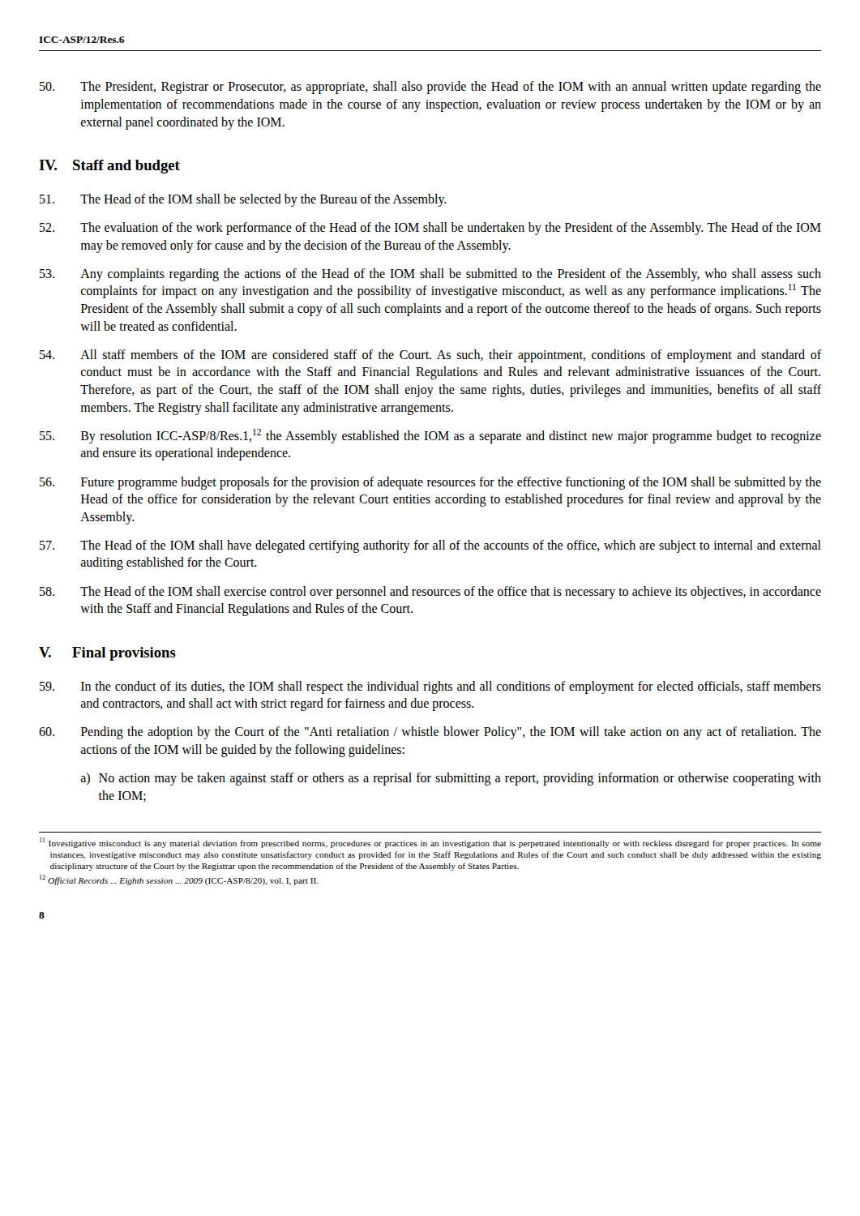ICC-ASP/12/Res.6
50. The President, Registrar or Prosecutor, as appropriate, shall also provide the Head of the IOM with an annual written update regarding the implementation of recommendations made in the course of any inspection, evaluation or review process undertaken by the IOM or by an external panel coordinated by the IOM.
IV. Staff and budget
51. The Head of the IOM shall be selected by the Bureau of the Assembly.
52. The evaluation of the work performance of the Head of the IOM shall be undertaken by the President of the Assembly. The Head of the IOM may be removed only for cause and by the decision of the Bureau of the Assembly.
53. Any complaints regarding the actions of the Head of the IOM shall be submitted to the President of the Assembly, who shall assess such complaints for impact on any investigation and the possibility of investigative misconduct, as well as any performance implications.11 The President of the Assembly shall submit a copy of all such complaints and a report of the outcome thereof to the heads of organs. Such reports will be treated as confidential.
54. All staff members of the IOM are considered staff of the Court. As such, their appointment, conditions of employment and standard of conduct must be in accordance with the Staff and Financial Regulations and Rules and relevant administrative issuances of the Court. Therefore, as part of the Court, the staff of the IOM shall enjoy the same rights, duties, privileges and immunities, benefits of all staff members. The Registry shall facilitate any administrative arrangements.
55. By resolution ICC-ASP/8/Res.1,12 the Assembly established the IOM as a separate and distinct new major programme budget to recognize and ensure its operational independence.
56. Future programme budget proposals for the provision of adequate resources for the effective functioning of the IOM shall be submitted by the Head of the office for consideration by the relevant Court entities according to established procedures for final review and approval by the Assembly.
57. The Head of the IOM shall have delegated certifying authority for all of the accounts of the office, which are subject to internal and external auditing established for the Court.
58. The Head of the IOM shall exercise control over personnel and resources of the office that is necessary to achieve its objectives, in accordance with the Staff and Financial Regulations and Rules of the Court.
V. Final provisions
59. In the conduct of its duties, the IOM shall respect the individual rights and all conditions of employment for elected officials, staff members and contractors, and shall act with strict regard for fairness and due process.
60. Pending the adoption by the Court of the "Anti retaliation / whistle blower Policy", the IOM will take action on any act of retaliation. The actions of the IOM will be guided by the following guidelines:
a) No action may be taken against staff or others as a reprisal for submitting a report, providing information or otherwise cooperating with the IOM;
11 Investigative misconduct is any material deviation from prescribed norms, procedures or practices in an investigation that is perpetrated intentionally or with reckless disregard for proper practices. In some instances, investigative misconduct may also constitute unsatisfactory conduct as provided for in the Staff Regulations and Rules of the Court and such conduct shall be duly addressed within the existing disciplinary structure of the Court by the Registrar upon the recommendation of the President of the Assembly of States Parties.
12 Official Records ... Eighth session ... 2009 (ICC-ASP/8/20), vol. I, part II.
8